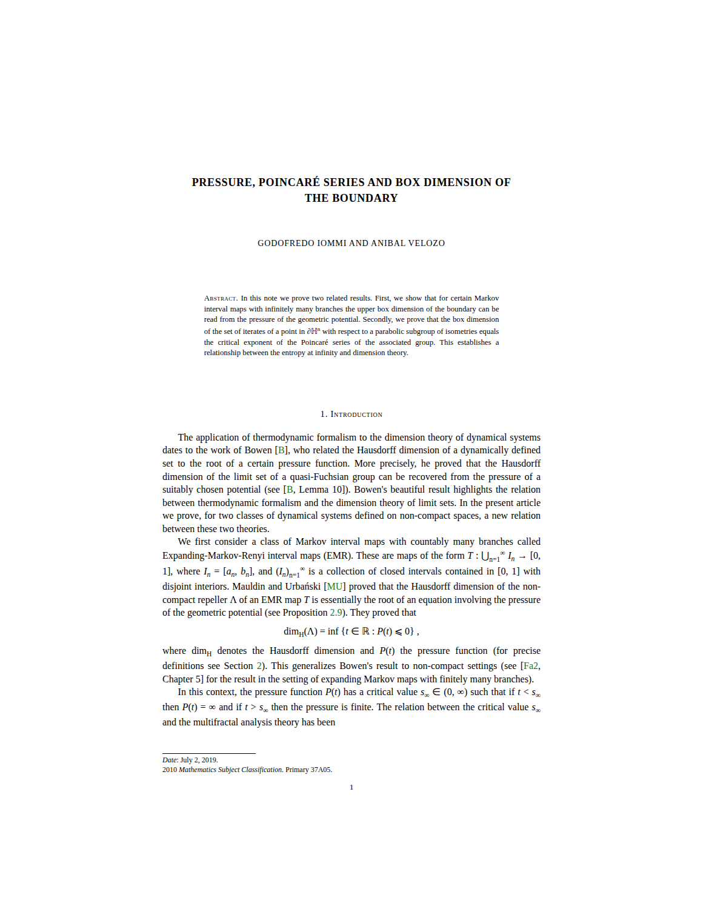Pressure, Poincaré Series and Box Dimension of
the Boundary
Godofredo Iommi and Anibal Velozo
Abstract. In this note we prove two related results. First, we show that for certain Markov interval maps with infinitely many branches the upper box dimension of the boundary can be read from the pressure of the geometric potential. Secondly, we prove that the box dimension of the set of iterates of a point in ∂ℍn with respect to a parabolic subgroup of isometries equals the critical exponent of the Poincaré series of the associated group. This establishes a relationship between the entropy at infinity and dimension theory.
1. Introduction
The application of thermodynamic formalism to the dimension theory of dynamical systems dates to the work of Bowen [B], who related the Hausdorff dimension of a dynamically defined set to the root of a certain pressure function. More precisely, he proved that the Hausdorff dimension of the limit set of a quasi-Fuchsian group can be recovered from the pressure of a suitably chosen potential (see [B, Lemma 10]). Bowen's beautiful result highlights the relation between thermodynamic formalism and the dimension theory of limit sets. In the present article we prove, for two classes of dynamical systems defined on non-compact spaces, a new relation between these two theories.
We first consider a class of Markov interval maps with countably many branches called Expanding-Markov-Renyi interval maps (EMR). These are maps of the form T : ⋃n=1∞ In → [0, 1], where In = [an, bn], and (In)n=1∞ is a collection of closed intervals contained in [0, 1] with disjoint interiors. Mauldin and Urbański [MU] proved that the Hausdorff dimension of the non-compact repeller Λ of an EMR map T is essentially the root of an equation involving the pressure of the geometric potential (see Proposition 2.9). They proved that
dimH(Λ) = inf {t ∈ ℝ : P(t) ⩽ 0} ,
where dimH denotes the Hausdorff dimension and P(t) the pressure function (for precise definitions see Section 2). This generalizes Bowen's result to non-compact settings (see [Fa2, Chapter 5] for the result in the setting of expanding Markov maps with finitely many branches).
In this context, the pressure function P(t) has a critical value s∞ ∈ (0, ∞) such that if t < s∞ then P(t) = ∞ and if t > s∞ then the pressure is finite. The relation between the critical value s∞ and the multifractal analysis theory has been
Date: July 2, 2019.
2010 Mathematics Subject Classification. Primary 37A05.
1